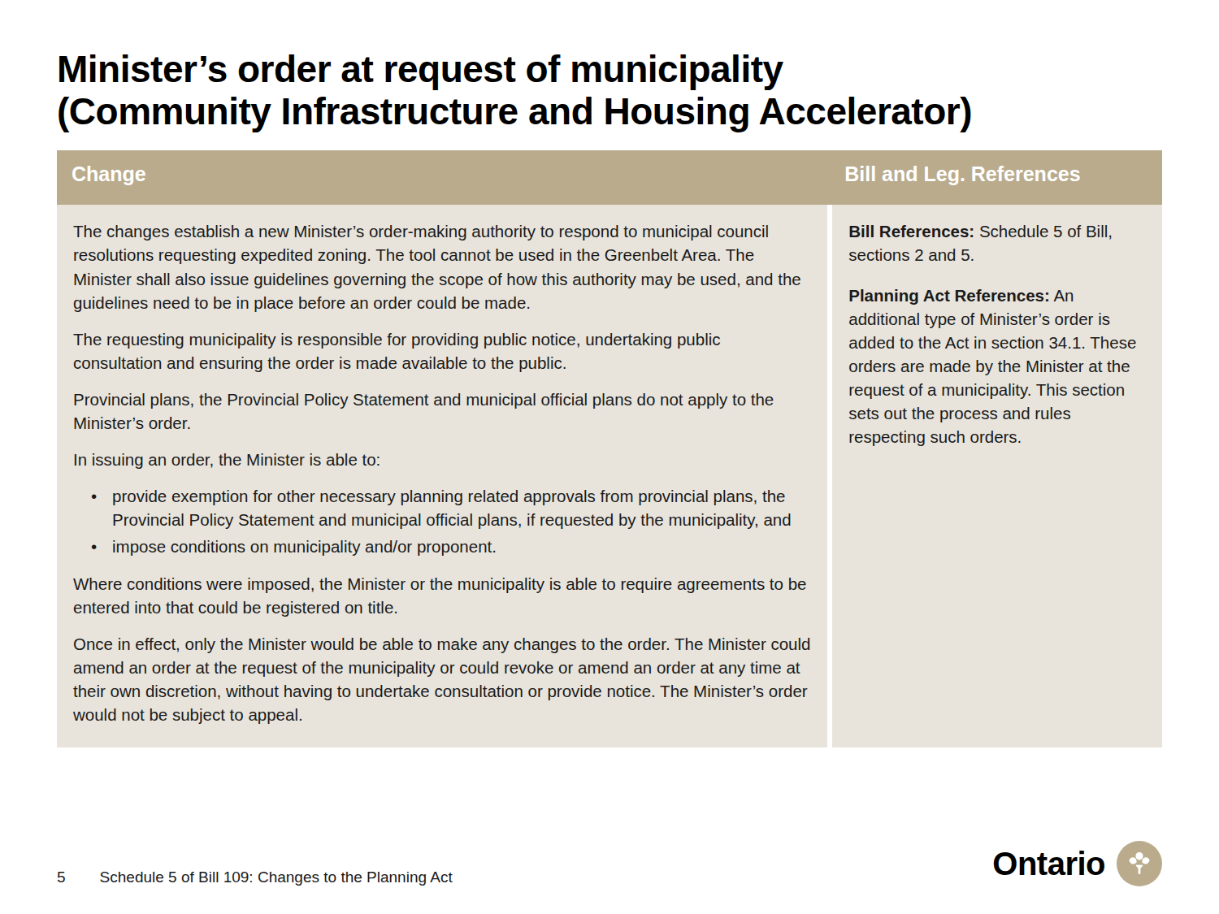Minister’s order at request of municipality
(Community Infrastructure and Housing Accelerator)
| Change | Bill and Leg. References |
| --- | --- |
| The changes establish a new Minister’s order-making authority to respond to municipal council resolutions requesting expedited zoning. The tool cannot be used in the Greenbelt Area. The Minister shall also issue guidelines governing the scope of how this authority may be used, and the guidelines need to be in place before an order could be made. The requesting municipality is responsible for providing public notice, undertaking public consultation and ensuring the order is made available to the public. Provincial plans, the Provincial Policy Statement and municipal official plans do not apply to the Minister’s order. In issuing an order, the Minister is able to: provide exemption for other necessary planning related approvals from provincial plans, the Provincial Policy Statement and municipal official plans, if requested by the municipality, and impose conditions on municipality and/or proponent. Where conditions were imposed, the Minister or the municipality is able to require agreements to be entered into that could be registered on title. Once in effect, only the Minister would be able to make any changes to the order. The Minister could amend an order at the request of the municipality or could revoke or amend an order at any time at their own discretion, without having to undertake consultation or provide notice. The Minister’s order would not be subject to appeal. | Bill References: Schedule 5 of Bill, sections 2 and 5. Planning Act References: An additional type of Minister’s order is added to the Act in section 34.1. These orders are made by the Minister at the request of a municipality. This section sets out the process and rules respecting such orders. |
5 Schedule 5 of Bill 109: Changes to the Planning Act
Ontario